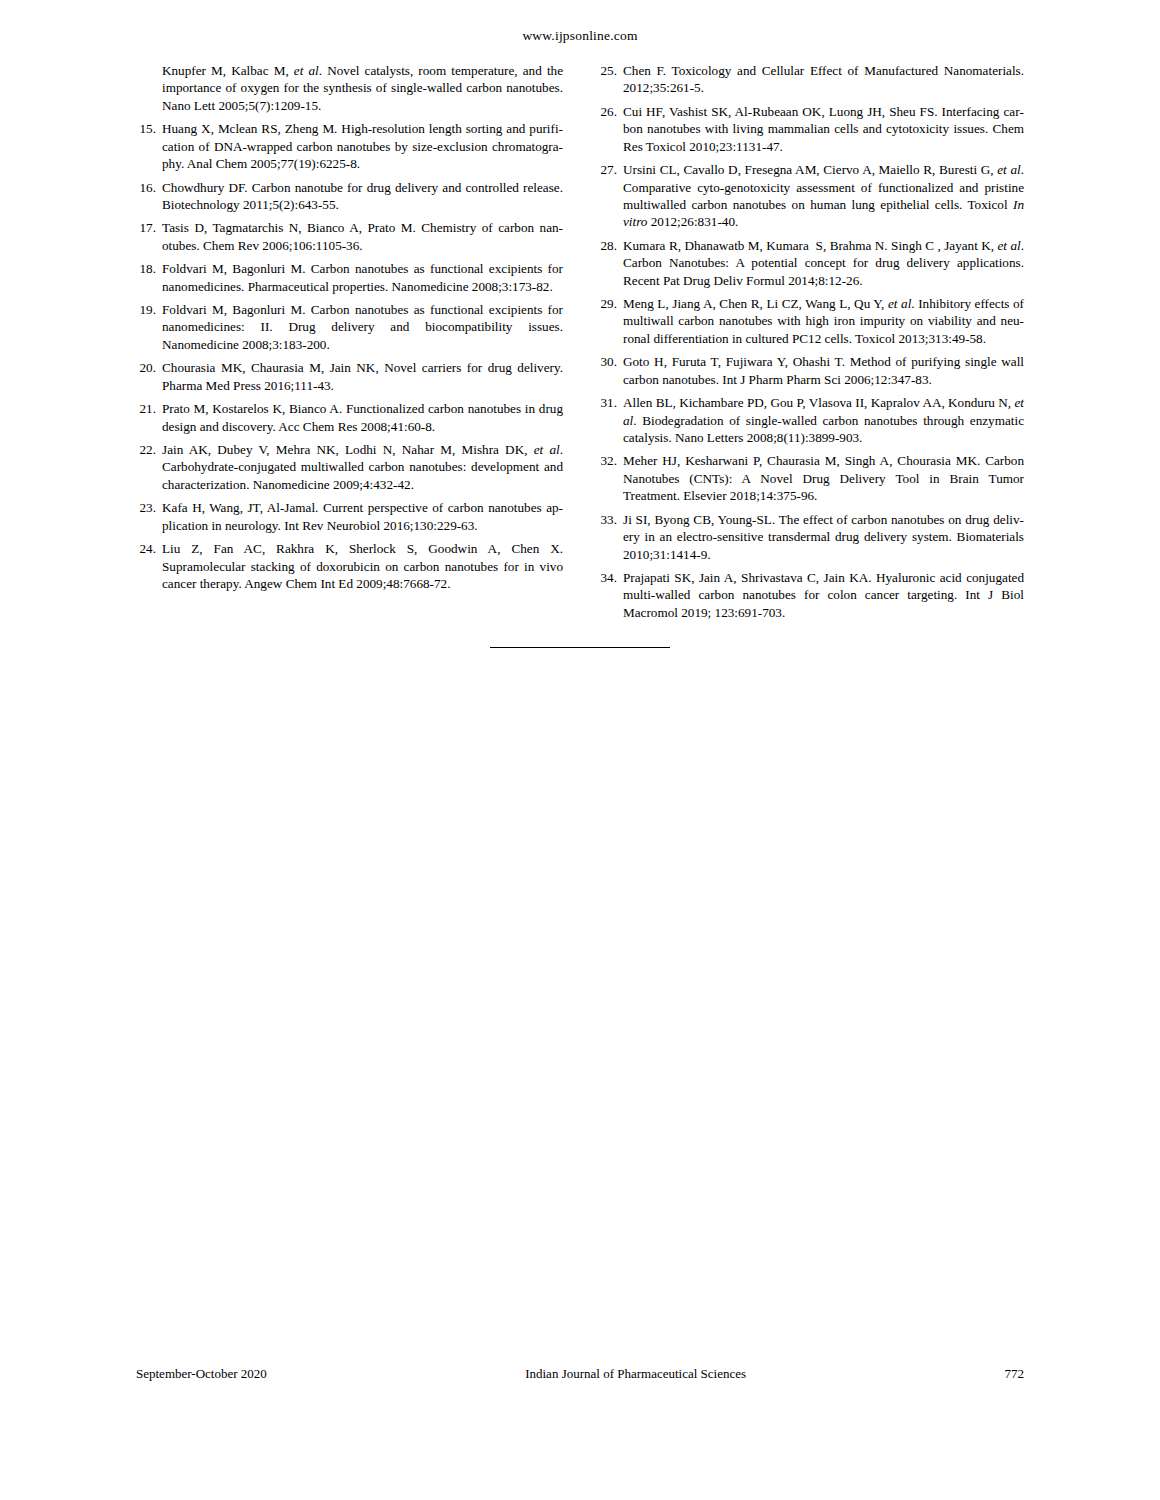www.ijpsonline.com
Knupfer M, Kalbac M, et al. Novel catalysts, room temperature, and the importance of oxygen for the synthesis of single-walled carbon nanotubes. Nano Lett 2005;5(7):1209-15.
15. Huang X, Mclean RS, Zheng M. High-resolution length sorting and purification of DNA-wrapped carbon nanotubes by size-exclusion chromatography. Anal Chem 2005;77(19):6225-8.
16. Chowdhury DF. Carbon nanotube for drug delivery and controlled release. Biotechnology 2011;5(2):643-55.
17. Tasis D, Tagmatarchis N, Bianco A, Prato M. Chemistry of carbon nanotubes. Chem Rev 2006;106:1105-36.
18. Foldvari M, Bagonluri M. Carbon nanotubes as functional excipients for nanomedicines. Pharmaceutical properties. Nanomedicine 2008;3:173-82.
19. Foldvari M, Bagonluri M. Carbon nanotubes as functional excipients for nanomedicines: II. Drug delivery and biocompatibility issues. Nanomedicine 2008;3:183-200.
20. Chourasia MK, Chaurasia M, Jain NK, Novel carriers for drug delivery. Pharma Med Press 2016;111-43.
21. Prato M, Kostarelos K, Bianco A. Functionalized carbon nanotubes in drug design and discovery. Acc Chem Res 2008;41:60-8.
22. Jain AK, Dubey V, Mehra NK, Lodhi N, Nahar M, Mishra DK, et al. Carbohydrate-conjugated multiwalled carbon nanotubes: development and characterization. Nanomedicine 2009;4:432-42.
23. Kafa H, Wang, JT, Al-Jamal. Current perspective of carbon nanotubes application in neurology. Int Rev Neurobiol 2016;130:229-63.
24. Liu Z, Fan AC, Rakhra K, Sherlock S, Goodwin A, Chen X. Supramolecular stacking of doxorubicin on carbon nanotubes for in vivo cancer therapy. Angew Chem Int Ed 2009;48:7668-72.
25. Chen F. Toxicology and Cellular Effect of Manufactured Nanomaterials. 2012;35:261-5.
26. Cui HF, Vashist SK, Al-Rubeaan OK, Luong JH, Sheu FS. Interfacing carbon nanotubes with living mammalian cells and cytotoxicity issues. Chem Res Toxicol 2010;23:1131-47.
27. Ursini CL, Cavallo D, Fresegna AM, Ciervo A, Maiello R, Buresti G, et al. Comparative cyto-genotoxicity assessment of functionalized and pristine multiwalled carbon nanotubes on human lung epithelial cells. Toxicol In vitro 2012;26:831-40.
28. Kumara R, Dhanawatb M, Kumara S, Brahma N. Singh C , Jayant K, et al. Carbon Nanotubes: A potential concept for drug delivery applications. Recent Pat Drug Deliv Formul 2014;8:12-26.
29. Meng L, Jiang A, Chen R, Li CZ, Wang L, Qu Y, et al. Inhibitory effects of multiwall carbon nanotubes with high iron impurity on viability and neuronal differentiation in cultured PC12 cells. Toxicol 2013;313:49-58.
30. Goto H, Furuta T, Fujiwara Y, Ohashi T. Method of purifying single wall carbon nanotubes. Int J Pharm Pharm Sci 2006;12:347-83.
31. Allen BL, Kichambare PD, Gou P, Vlasova II, Kapralov AA, Konduru N, et al. Biodegradation of single-walled carbon nanotubes through enzymatic catalysis. Nano Letters 2008;8(11):3899-903.
32. Meher HJ, Kesharwani P, Chaurasia M, Singh A, Chourasia MK. Carbon Nanotubes (CNTs): A Novel Drug Delivery Tool in Brain Tumor Treatment. Elsevier 2018;14:375-96.
33. Ji SI, Byong CB, Young-SL. The effect of carbon nanotubes on drug delivery in an electro-sensitive transdermal drug delivery system. Biomaterials 2010;31:1414-9.
34. Prajapati SK, Jain A, Shrivastava C, Jain KA. Hyaluronic acid conjugated multi-walled carbon nanotubes for colon cancer targeting. Int J Biol Macromol 2019; 123:691-703.
September-October 2020
Indian Journal of Pharmaceutical Sciences
772